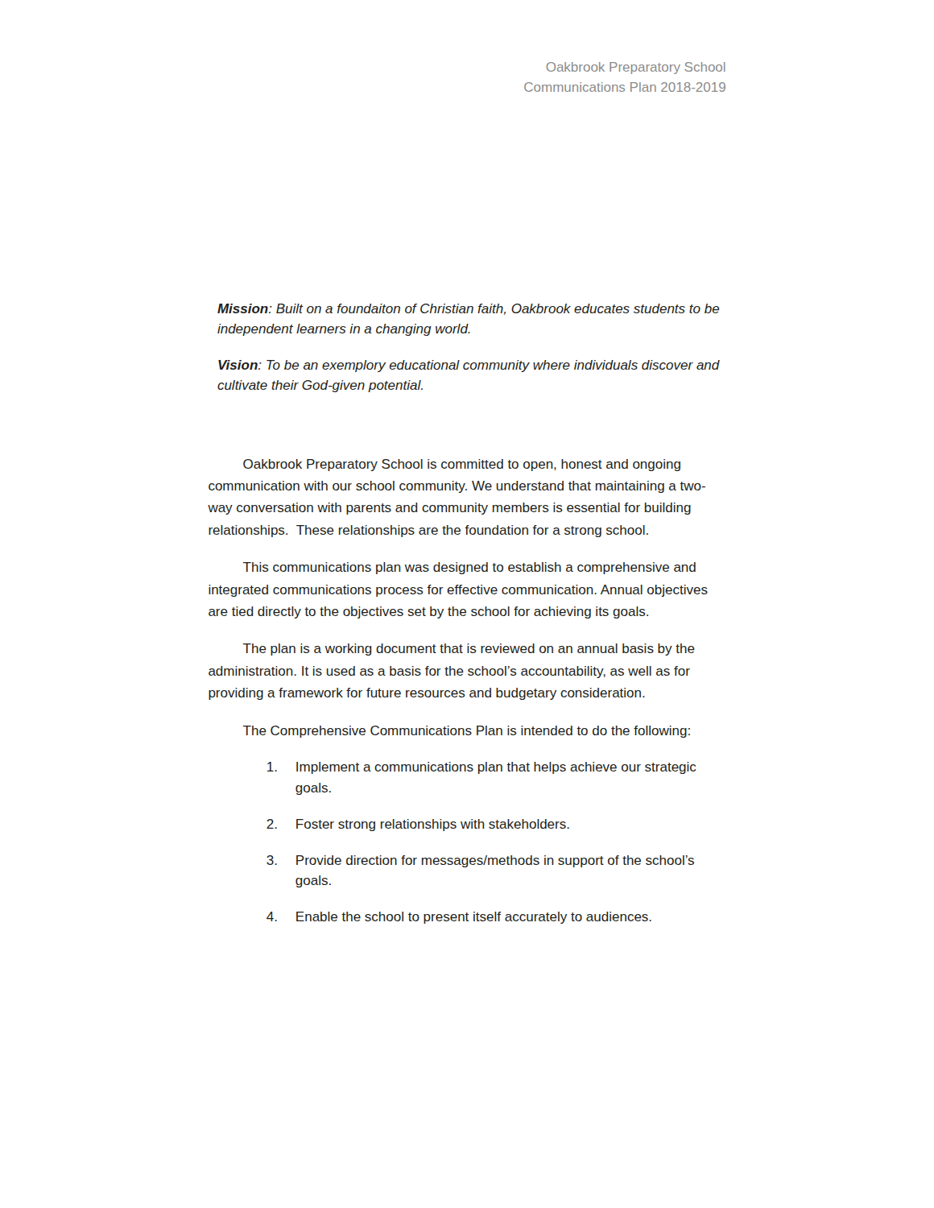Oakbrook Preparatory School Communications Plan 2018-2019
Mission: Built on a foundaiton of Christian faith, Oakbrook educates students to be independent learners in a changing world.
Vision: To be an exemplory educational community where individuals discover and cultivate their God-given potential.
Oakbrook Preparatory School is committed to open, honest and ongoing communication with our school community. We understand that maintaining a two-way conversation with parents and community members is essential for building relationships. These relationships are the foundation for a strong school.
This communications plan was designed to establish a comprehensive and integrated communications process for effective communication. Annual objectives are tied directly to the objectives set by the school for achieving its goals.
The plan is a working document that is reviewed on an annual basis by the administration. It is used as a basis for the school’s accountability, as well as for providing a framework for future resources and budgetary consideration.
The Comprehensive Communications Plan is intended to do the following:
Implement a communications plan that helps achieve our strategic goals.
Foster strong relationships with stakeholders.
Provide direction for messages/methods in support of the school’s goals.
Enable the school to present itself accurately to audiences.